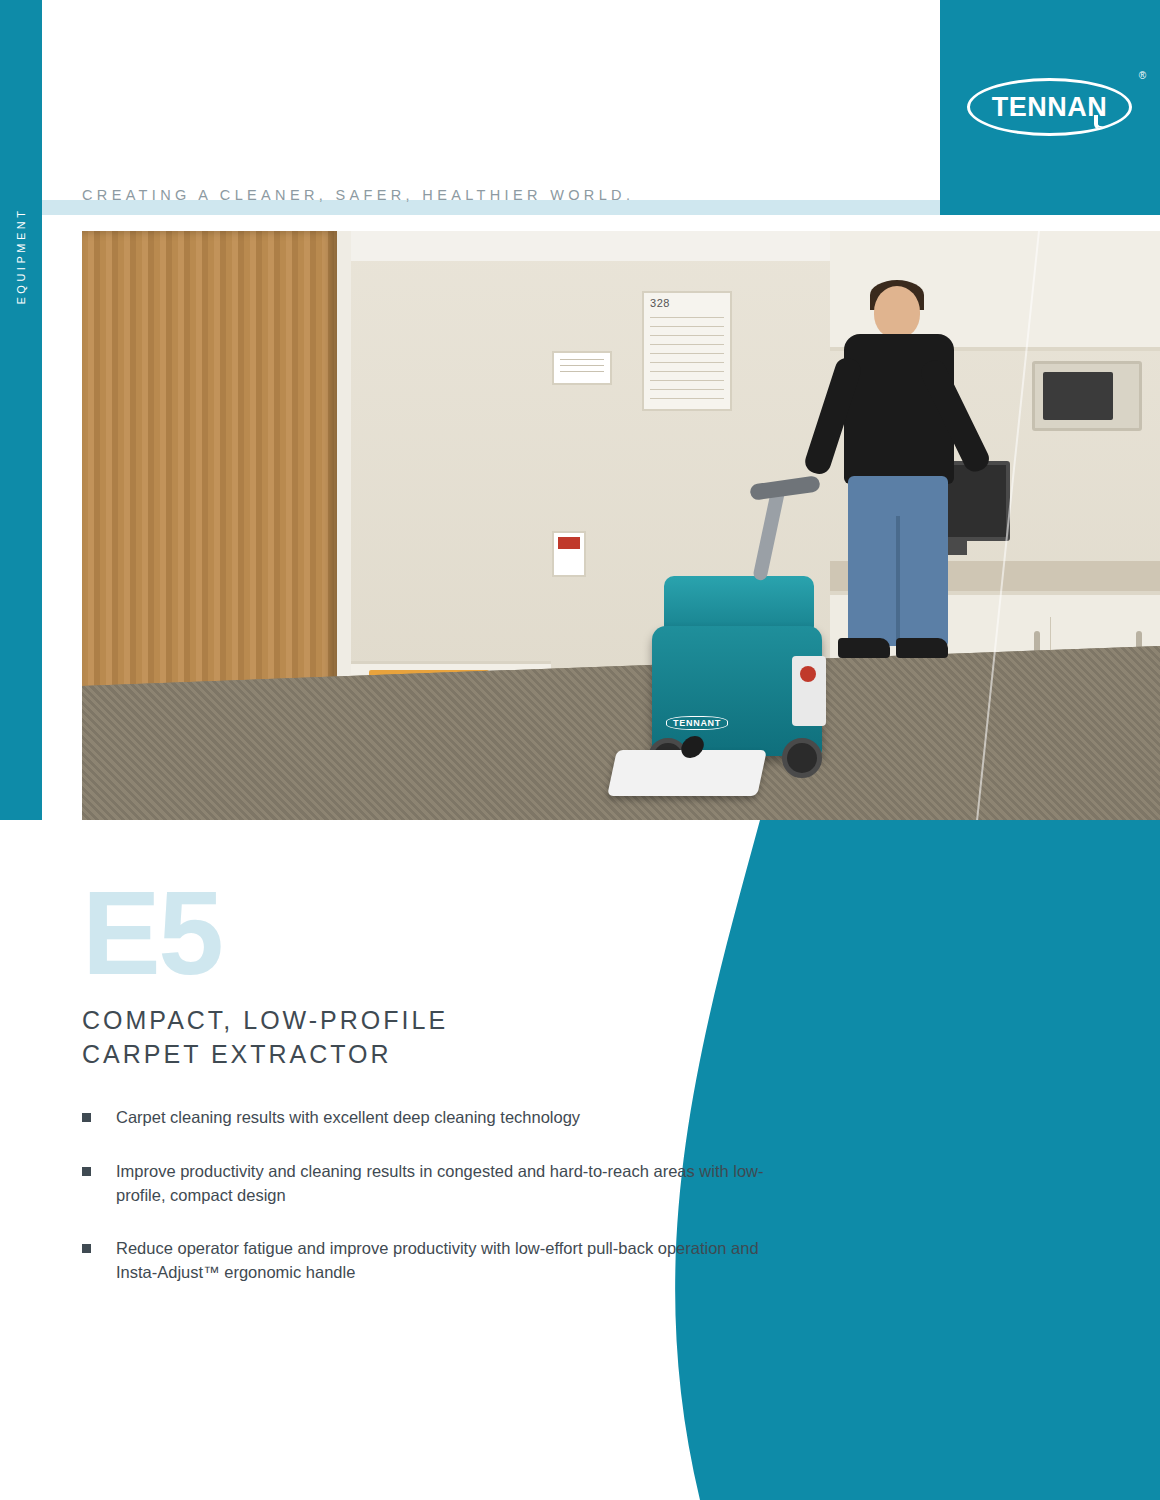EQUIPMENT
CREATING A CLEANER, SAFER, HEALTHIER WORLD.
TENNAN
®
E5
Compact, Low-Profile
Carpet Extractor
Carpet cleaning results with excellent deep cleaning technology
Improve productivity and cleaning results in congested and hard-to-reach areas with low-profile, compact design
Reduce operator fatigue and improve productivity with low-effort pull-back operation and Insta-Adjust™ ergonomic handle